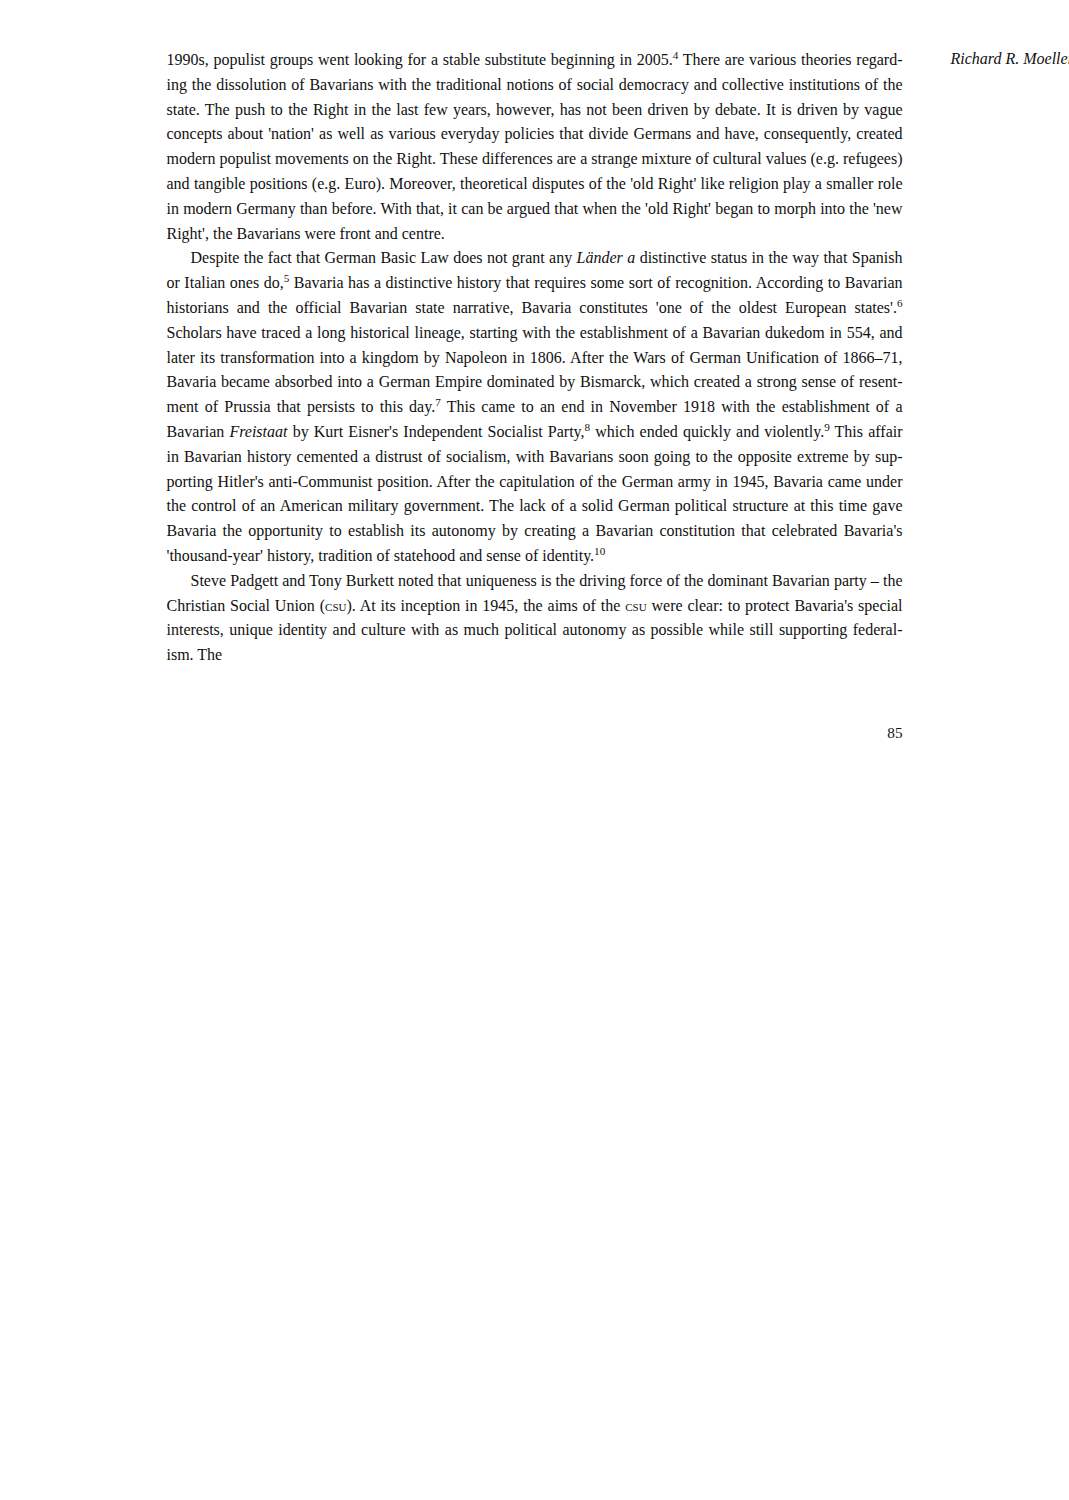Richard R. Moeller1990s, populist groups went looking for a stable substitute beginning in 2005.4 There are various theories regarding the dissolution of Bavarians with the traditional notions of social democracy and collective institutions of the state. The push to the Right in the last few years, however, has not been driven by debate. It is driven by vague concepts about 'nation' as well as various everyday policies that divide Germans and have, consequently, created modern populist movements on the Right. These differences are a strange mixture of cultural values (e.g. refugees) and tangible positions (e.g. Euro). Moreover, theoretical disputes of the 'old Right' like religion play a smaller role in modern Germany than before. With that, it can be argued that when the 'old Right' began to morph into the 'new Right', the Bavarians were front and centre.
Despite the fact that German Basic Law does not grant any Länder a distinctive status in the way that Spanish or Italian ones do,5 Bavaria has a distinctive history that requires some sort of recognition. According to Bavarian historians and the official Bavarian state narrative, Bavaria constitutes 'one of the oldest European states'.6 Scholars have traced a long historical lineage, starting with the establishment of a Bavarian dukedom in 554, and later its transformation into a kingdom by Napoleon in 1806. After the Wars of German Unification of 1866–71, Bavaria became absorbed into a German Empire dominated by Bismarck, which created a strong sense of resentment of Prussia that persists to this day.7 This came to an end in November 1918 with the establishment of a Bavarian Freistaat by Kurt Eisner's Independent Socialist Party,8 which ended quickly and violently.9 This affair in Bavarian history cemented a distrust of socialism, with Bavarians soon going to the opposite extreme by supporting Hitler's anti-Communist position. After the capitulation of the German army in 1945, Bavaria came under the control of an American military government. The lack of a solid German political structure at this time gave Bavaria the opportunity to establish its autonomy by creating a Bavarian constitution that celebrated Bavaria's 'thousand-year' history, tradition of statehood and sense of identity.10
Steve Padgett and Tony Burkett noted that uniqueness is the driving force of the dominant Bavarian party – the Christian Social Union (csu). At its inception in 1945, the aims of the csu were clear: to protect Bavaria's special interests, unique identity and culture with as much political autonomy as possible while still supporting federalism. The
85